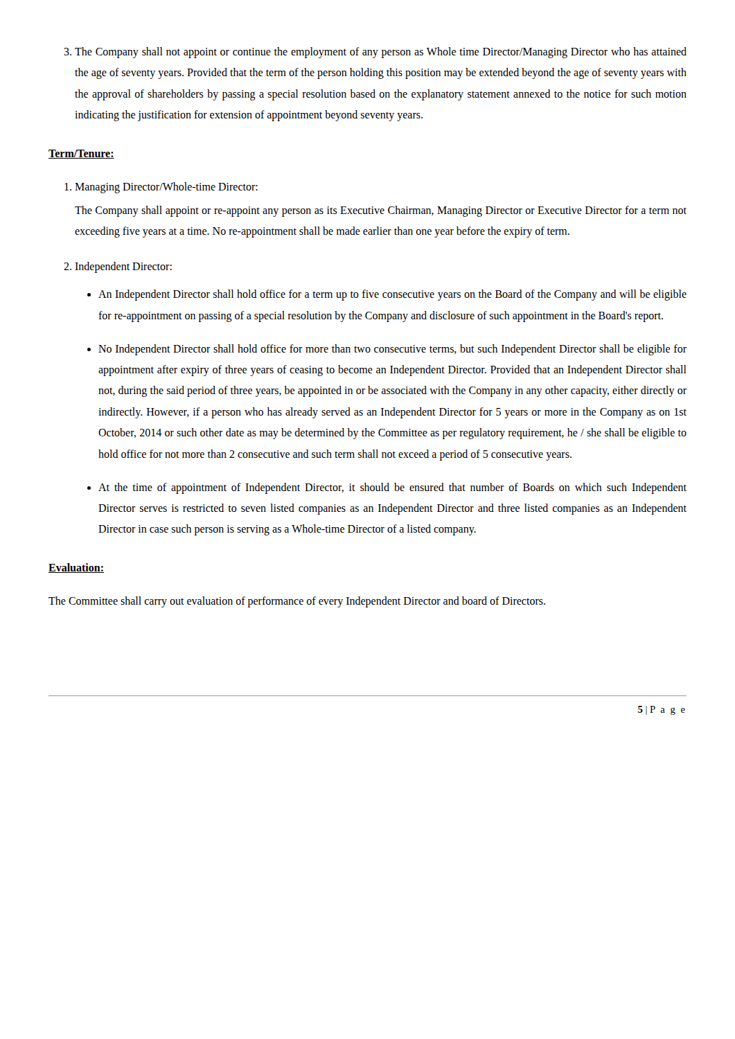The Company shall not appoint or continue the employment of any person as Whole time Director/Managing Director who has attained the age of seventy years. Provided that the term of the person holding this position may be extended beyond the age of seventy years with the approval of shareholders by passing a special resolution based on the explanatory statement annexed to the notice for such motion indicating the justification for extension of appointment beyond seventy years.
Term/Tenure:
Managing Director/Whole-time Director:
The Company shall appoint or re-appoint any person as its Executive Chairman, Managing Director or Executive Director for a term not exceeding five years at a time. No re-appointment shall be made earlier than one year before the expiry of term.
Independent Director:
An Independent Director shall hold office for a term up to five consecutive years on the Board of the Company and will be eligible for re-appointment on passing of a special resolution by the Company and disclosure of such appointment in the Board's report.
No Independent Director shall hold office for more than two consecutive terms, but such Independent Director shall be eligible for appointment after expiry of three years of ceasing to become an Independent Director. Provided that an Independent Director shall not, during the said period of three years, be appointed in or be associated with the Company in any other capacity, either directly or indirectly. However, if a person who has already served as an Independent Director for 5 years or more in the Company as on 1st October, 2014 or such other date as may be determined by the Committee as per regulatory requirement, he / she shall be eligible to hold office for not more than 2 consecutive and such term shall not exceed a period of 5 consecutive years.
At the time of appointment of Independent Director, it should be ensured that number of Boards on which such Independent Director serves is restricted to seven listed companies as an Independent Director and three listed companies as an Independent Director in case such person is serving as a Whole-time Director of a listed company.
Evaluation:
The Committee shall carry out evaluation of performance of every Independent Director and board of Directors.
5 | P a g e